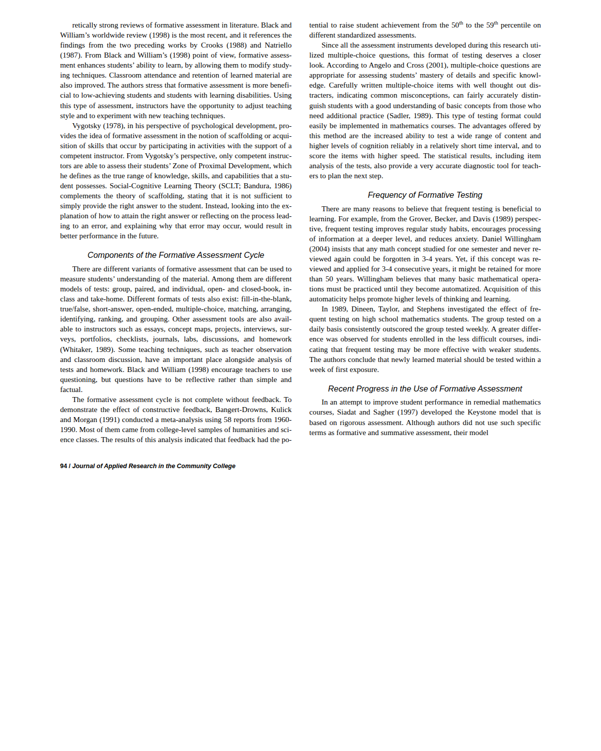retically strong reviews of formative assessment in literature. Black and William’s worldwide review (1998) is the most recent, and it references the findings from the two preceding works by Crooks (1988) and Natriello (1987). From Black and William’s (1998) point of view, formative assessment enhances students’ ability to learn, by allowing them to modify studying techniques. Classroom attendance and retention of learned material are also improved. The authors stress that formative assessment is more beneficial to low-achieving students and students with learning disabilities. Using this type of assessment, instructors have the opportunity to adjust teaching style and to experiment with new teaching techniques.
Vygotsky (1978), in his perspective of psychological development, provides the idea of formative assessment in the notion of scaffolding or acquisition of skills that occur by participating in activities with the support of a competent instructor. From Vygotsky’s perspective, only competent instructors are able to assess their students’ Zone of Proximal Development, which he defines as the true range of knowledge, skills, and capabilities that a student possesses. Social-Cognitive Learning Theory (SCLT; Bandura, 1986) complements the theory of scaffolding, stating that it is not sufficient to simply provide the right answer to the student. Instead, looking into the explanation of how to attain the right answer or reflecting on the process leading to an error, and explaining why that error may occur, would result in better performance in the future.
Components of the Formative Assessment Cycle
There are different variants of formative assessment that can be used to measure students’ understanding of the material. Among them are different models of tests: group, paired, and individual, open- and closed-book, in-class and take-home. Different formats of tests also exist: fill-in-the-blank, true/false, short-answer, open-ended, multiple-choice, matching, arranging, identifying, ranking, and grouping. Other assessment tools are also available to instructors such as essays, concept maps, projects, interviews, surveys, portfolios, checklists, journals, labs, discussions, and homework (Whitaker, 1989). Some teaching techniques, such as teacher observation and classroom discussion, have an important place alongside analysis of tests and homework. Black and William (1998) encourage teachers to use questioning, but questions have to be reflective rather than simple and factual.
The formative assessment cycle is not complete without feedback. To demonstrate the effect of constructive feedback, Bangert-Drowns, Kulick and Morgan (1991) conducted a meta-analysis using 58 reports from 1960-1990. Most of them came from college-level samples of humanities and science classes. The results of this analysis indicated that feedback had the potential to raise student achievement from the 50th to the 59th percentile on different standardized assessments.
Since all the assessment instruments developed during this research utilized multiple-choice questions, this format of testing deserves a closer look. According to Angelo and Cross (2001), multiple-choice questions are appropriate for assessing students’ mastery of details and specific knowledge. Carefully written multiple-choice items with well thought out distracters, indicating common misconceptions, can fairly accurately distinguish students with a good understanding of basic concepts from those who need additional practice (Sadler, 1989). This type of testing format could easily be implemented in mathematics courses. The advantages offered by this method are the increased ability to test a wide range of content and higher levels of cognition reliably in a relatively short time interval, and to score the items with higher speed. The statistical results, including item analysis of the tests, also provide a very accurate diagnostic tool for teachers to plan the next step.
Frequency of Formative Testing
There are many reasons to believe that frequent testing is beneficial to learning. For example, from the Grover, Becker, and Davis (1989) perspective, frequent testing improves regular study habits, encourages processing of information at a deeper level, and reduces anxiety. Daniel Willingham (2004) insists that any math concept studied for one semester and never reviewed again could be forgotten in 3-4 years. Yet, if this concept was reviewed and applied for 3-4 consecutive years, it might be retained for more than 50 years. Willingham believes that many basic mathematical operations must be practiced until they become automatized. Acquisition of this automaticity helps promote higher levels of thinking and learning.
In 1989, Dineen, Taylor, and Stephens investigated the effect of frequent testing on high school mathematics students. The group tested on a daily basis consistently outscored the group tested weekly. A greater difference was observed for students enrolled in the less difficult courses, indicating that frequent testing may be more effective with weaker students. The authors conclude that newly learned material should be tested within a week of first exposure.
Recent Progress in the Use of Formative Assessment
In an attempt to improve student performance in remedial mathematics courses, Siadat and Sagher (1997) developed the Keystone model that is based on rigorous assessment. Although authors did not use such specific terms as formative and summative assessment, their model
94 / Journal of Applied Research in the Community College